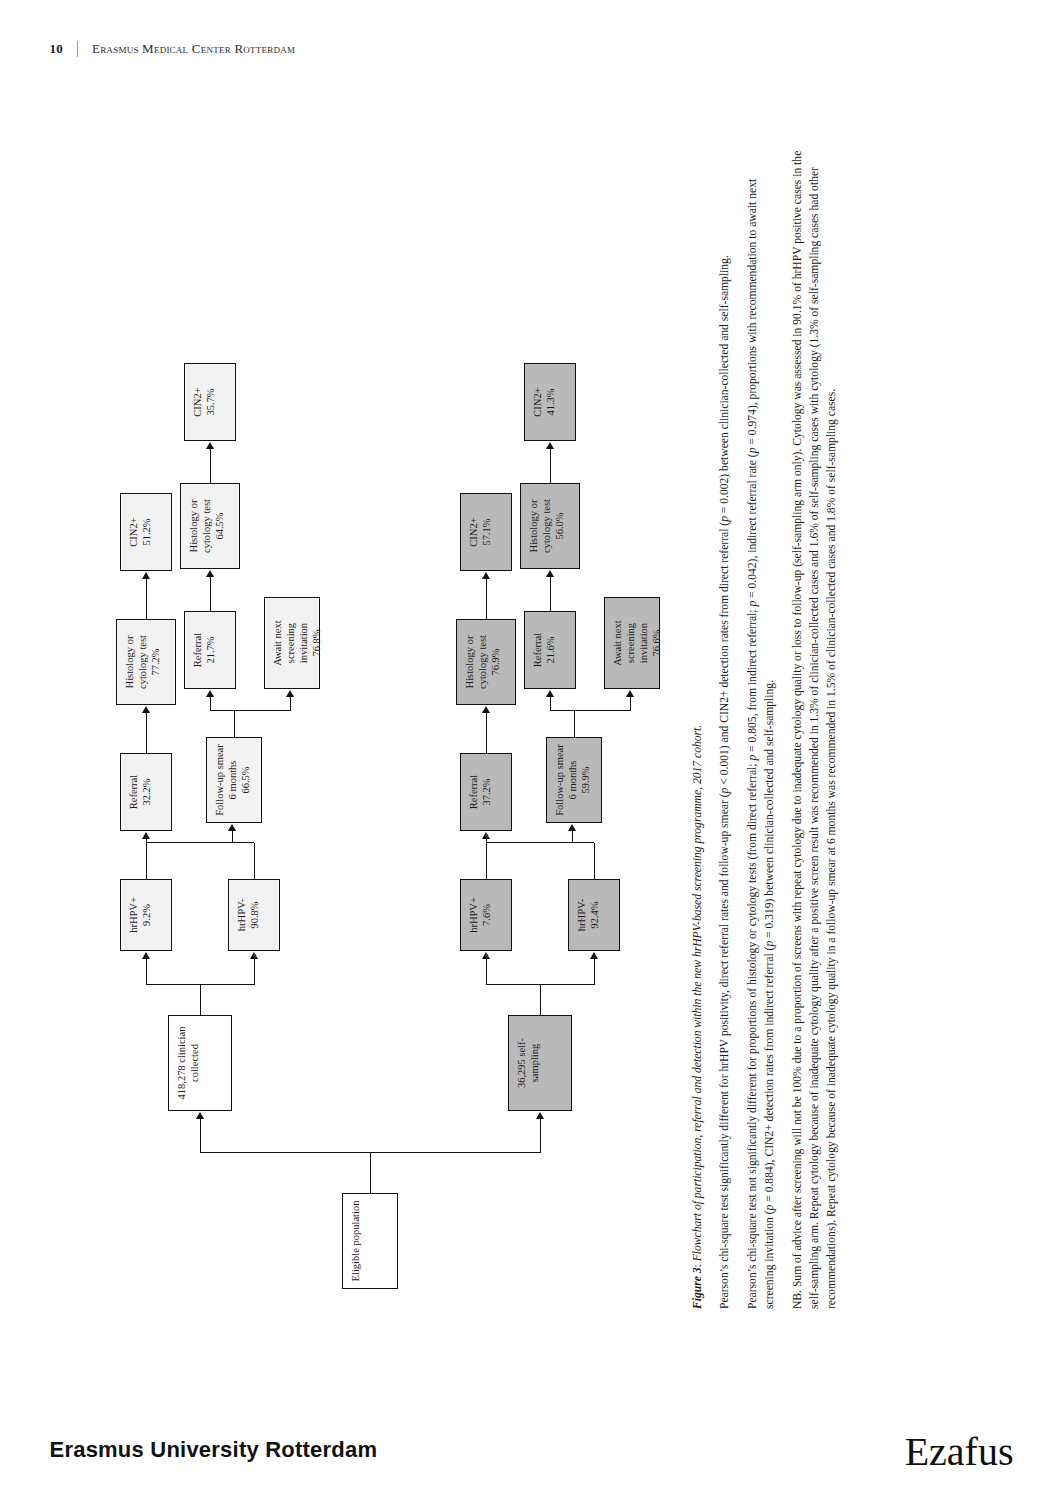10 Erasmus Medical Center Rotterdam
Eligible population
418,278 clinician collected
36,295 self- sampling
hrHPV+ 9.2%
hrHPV- 90.8%
hrHPV+ 7.6%
hrHPV- 92.4%
Referral 32.2%
Follow-up smear 6 months 66.5%
Histology or cytology test 77.2%
CIN2+ 51.2%
Referral 21.7%
Await next screening invitation 76.8%
Histology or cytology test 64.5%
CIN2+ 35.7%
Referral 37.2%
Follow-up smear 6 months 59.9%
Histology or cytology test 76.9%
CIN2+ 57.1%
Referral 21.6%
Await next screening invitation 76.6%
Histology or cytology test 56.0%
CIN2+ 41.3%
Figure 3: Flowchart of participation, referral and detection within the new hrHPV-based screening programme, 2017 cohort.
Pearson’s chi-square test significantly different for hrHPV positivity, direct referral rates and follow-up smear (p < 0.001) and CIN2+ detection rates from direct referral (p = 0.002) between clinician-collected and self-sampling.
Pearson’s chi-square test not significantly different for proportions of histology or cytology tests (from direct referral; p = 0.805, from indirect referral; p = 0.042), indirect referral rate (p = 0.974), proportions with recommendation to await next screening invitation (p = 0.884), CIN2+ detection rates from indirect referral (p = 0.319) between clinician-collected and self-sampling.
NB. Sum of advice after screening will not be 100% due to a proportion of screens with repeat cytology due to inadequate cytology quality or loss to follow-up (self-sampling arm only). Cytology was assessed in 90.1% of hrHPV positive cases in the self-sampling arm. Repeat cytology because of inadequate cytology quality after a positive screen result was recommended in 1.3% of clinician-collected cases and 1.6% of self-sampling cases with cytology (1.3% of self-sampling cases had other recommendations). Repeat cytology because of inadequate cytology quality in a follow-up smear at 6 months was recommended in 1.5% of clinician-collected cases and 1.8% of self-sampling cases.
Erasmus University Rotterdam
Ezafus